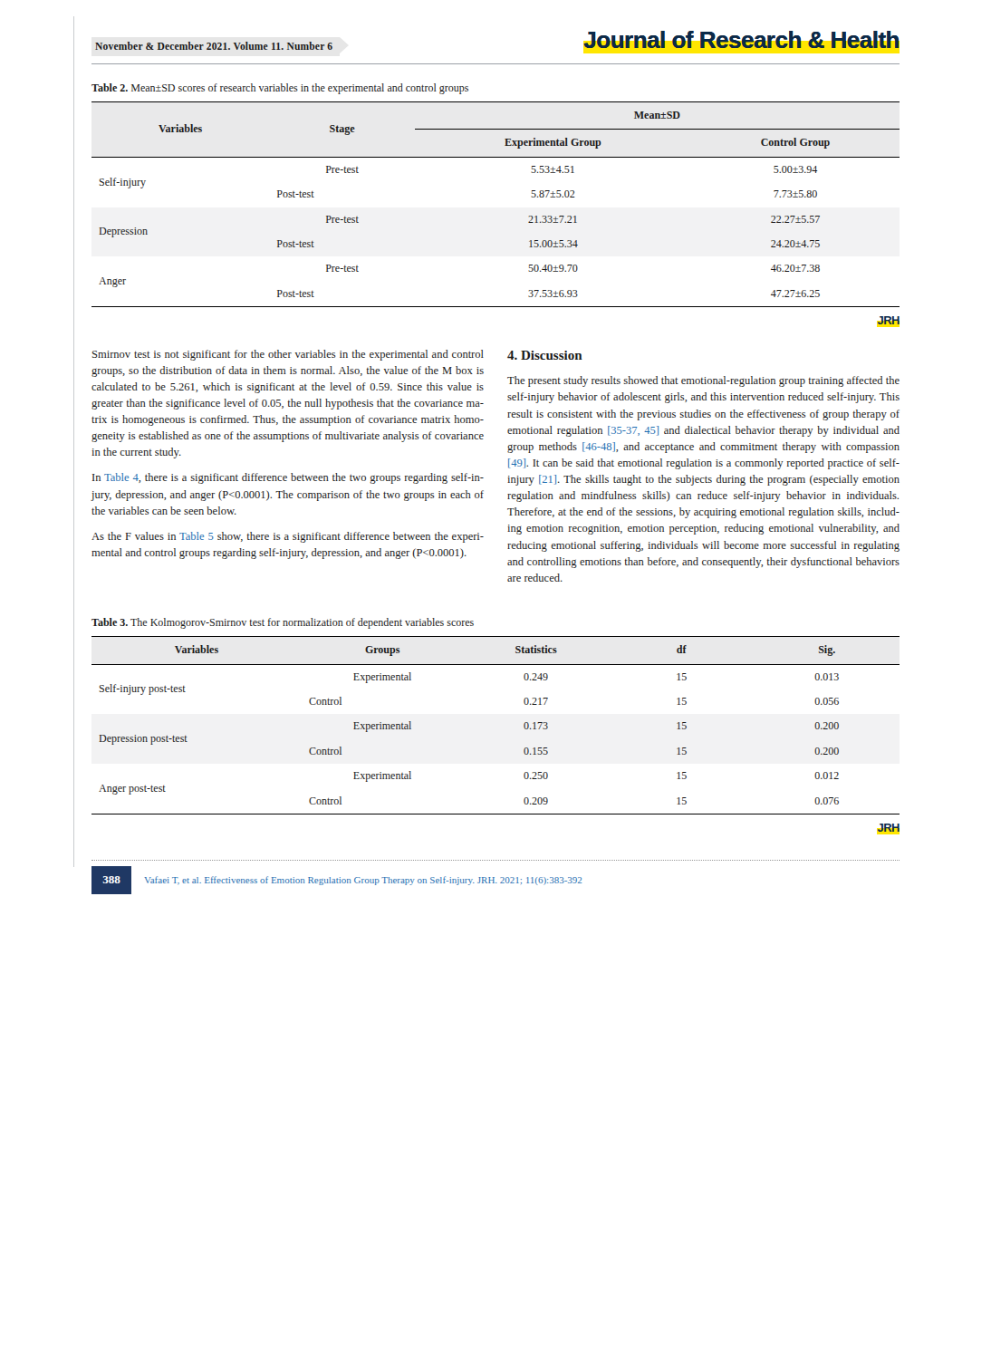November & December 2021. Volume 11. Number 6
Journal of Research & Health
Table 2. Mean±SD scores of research variables in the experimental and control groups
| Variables | Stage | Mean±SD |
| --- | --- | --- |
| Experimental Group | Control Group |
| Self-injury | Pre-test | 5.53±4.51 | 5.00±3.94 |
| Post-test | 5.87±5.02 | 7.73±5.80 |
| Depression | Pre-test | 21.33±7.21 | 22.27±5.57 |
| Post-test | 15.00±5.34 | 24.20±4.75 |
| Anger | Pre-test | 50.40±9.70 | 46.20±7.38 |
| Post-test | 37.53±6.93 | 47.27±6.25 |
JRH
Smirnov test is not significant for the other variables in the experimental and control groups, so the distribution of data in them is normal. Also, the value of the M box is calculated to be 5.261, which is significant at the level of 0.59. Since this value is greater than the significance level of 0.05, the null hypothesis that the covariance matrix is homogeneous is confirmed. Thus, the assumption of covariance matrix homogeneity is established as one of the assumptions of multivariate analysis of covariance in the current study.
In Table 4, there is a significant difference between the two groups regarding self-injury, depression, and anger (P<0.0001). The comparison of the two groups in each of the variables can be seen below.
As the F values in Table 5 show, there is a significant difference between the experimental and control groups regarding self-injury, depression, and anger (P<0.0001).
4. Discussion
The present study results showed that emotional-regulation group training affected the self-injury behavior of adolescent girls, and this intervention reduced self-injury. This result is consistent with the previous studies on the effectiveness of group therapy of emotional regulation [35-37, 45] and dialectical behavior therapy by individual and group methods [46-48], and acceptance and commitment therapy with compassion [49]. It can be said that emotional regulation is a commonly reported practice of self-injury [21]. The skills taught to the subjects during the program (especially emotion regulation and mindfulness skills) can reduce self-injury behavior in individuals. Therefore, at the end of the sessions, by acquiring emotional regulation skills, including emotion recognition, emotion perception, reducing emotional vulnerability, and reducing emotional suffering, individuals will become more successful in regulating and controlling emotions than before, and consequently, their dysfunctional behaviors are reduced.
Table 3. The Kolmogorov-Smirnov test for normalization of dependent variables scores
| Variables | Groups | Statistics | df | Sig. |
| --- | --- | --- | --- | --- |
| Self-injury post-test | Experimental | 0.249 | 15 | 0.013 |
| Control | 0.217 | 15 | 0.056 |
| Depression post-test | Experimental | 0.173 | 15 | 0.200 |
| Control | 0.155 | 15 | 0.200 |
| Anger post-test | Experimental | 0.250 | 15 | 0.012 |
| Control | 0.209 | 15 | 0.076 |
JRH
388
Vafaei T, et al. Effectiveness of Emotion Regulation Group Therapy on Self-injury. JRH. 2021; 11(6):383-392